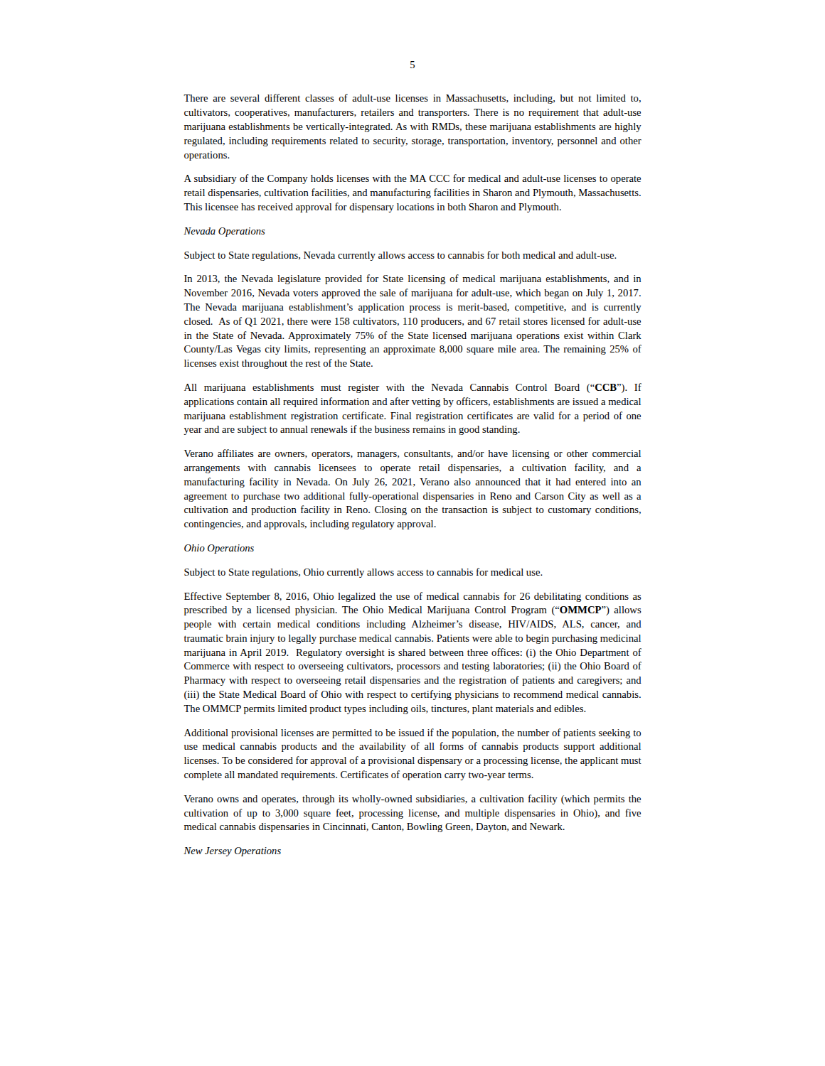5
There are several different classes of adult-use licenses in Massachusetts, including, but not limited to, cultivators, cooperatives, manufacturers, retailers and transporters. There is no requirement that adult-use marijuana establishments be vertically-integrated. As with RMDs, these marijuana establishments are highly regulated, including requirements related to security, storage, transportation, inventory, personnel and other operations.
A subsidiary of the Company holds licenses with the MA CCC for medical and adult-use licenses to operate retail dispensaries, cultivation facilities, and manufacturing facilities in Sharon and Plymouth, Massachusetts. This licensee has received approval for dispensary locations in both Sharon and Plymouth.
Nevada Operations
Subject to State regulations, Nevada currently allows access to cannabis for both medical and adult-use.
In 2013, the Nevada legislature provided for State licensing of medical marijuana establishments, and in November 2016, Nevada voters approved the sale of marijuana for adult-use, which began on July 1, 2017. The Nevada marijuana establishment’s application process is merit-based, competitive, and is currently closed. As of Q1 2021, there were 158 cultivators, 110 producers, and 67 retail stores licensed for adult-use in the State of Nevada. Approximately 75% of the State licensed marijuana operations exist within Clark County/Las Vegas city limits, representing an approximate 8,000 square mile area. The remaining 25% of licenses exist throughout the rest of the State.
All marijuana establishments must register with the Nevada Cannabis Control Board (“CCB”). If applications contain all required information and after vetting by officers, establishments are issued a medical marijuana establishment registration certificate. Final registration certificates are valid for a period of one year and are subject to annual renewals if the business remains in good standing.
Verano affiliates are owners, operators, managers, consultants, and/or have licensing or other commercial arrangements with cannabis licensees to operate retail dispensaries, a cultivation facility, and a manufacturing facility in Nevada. On July 26, 2021, Verano also announced that it had entered into an agreement to purchase two additional fully-operational dispensaries in Reno and Carson City as well as a cultivation and production facility in Reno. Closing on the transaction is subject to customary conditions, contingencies, and approvals, including regulatory approval.
Ohio Operations
Subject to State regulations, Ohio currently allows access to cannabis for medical use.
Effective September 8, 2016, Ohio legalized the use of medical cannabis for 26 debilitating conditions as prescribed by a licensed physician. The Ohio Medical Marijuana Control Program (“OMMCP”) allows people with certain medical conditions including Alzheimer’s disease, HIV/AIDS, ALS, cancer, and traumatic brain injury to legally purchase medical cannabis. Patients were able to begin purchasing medicinal marijuana in April 2019. Regulatory oversight is shared between three offices: (i) the Ohio Department of Commerce with respect to overseeing cultivators, processors and testing laboratories; (ii) the Ohio Board of Pharmacy with respect to overseeing retail dispensaries and the registration of patients and caregivers; and (iii) the State Medical Board of Ohio with respect to certifying physicians to recommend medical cannabis. The OMMCP permits limited product types including oils, tinctures, plant materials and edibles.
Additional provisional licenses are permitted to be issued if the population, the number of patients seeking to use medical cannabis products and the availability of all forms of cannabis products support additional licenses. To be considered for approval of a provisional dispensary or a processing license, the applicant must complete all mandated requirements. Certificates of operation carry two-year terms.
Verano owns and operates, through its wholly-owned subsidiaries, a cultivation facility (which permits the cultivation of up to 3,000 square feet, processing license, and multiple dispensaries in Ohio), and five medical cannabis dispensaries in Cincinnati, Canton, Bowling Green, Dayton, and Newark.
New Jersey Operations